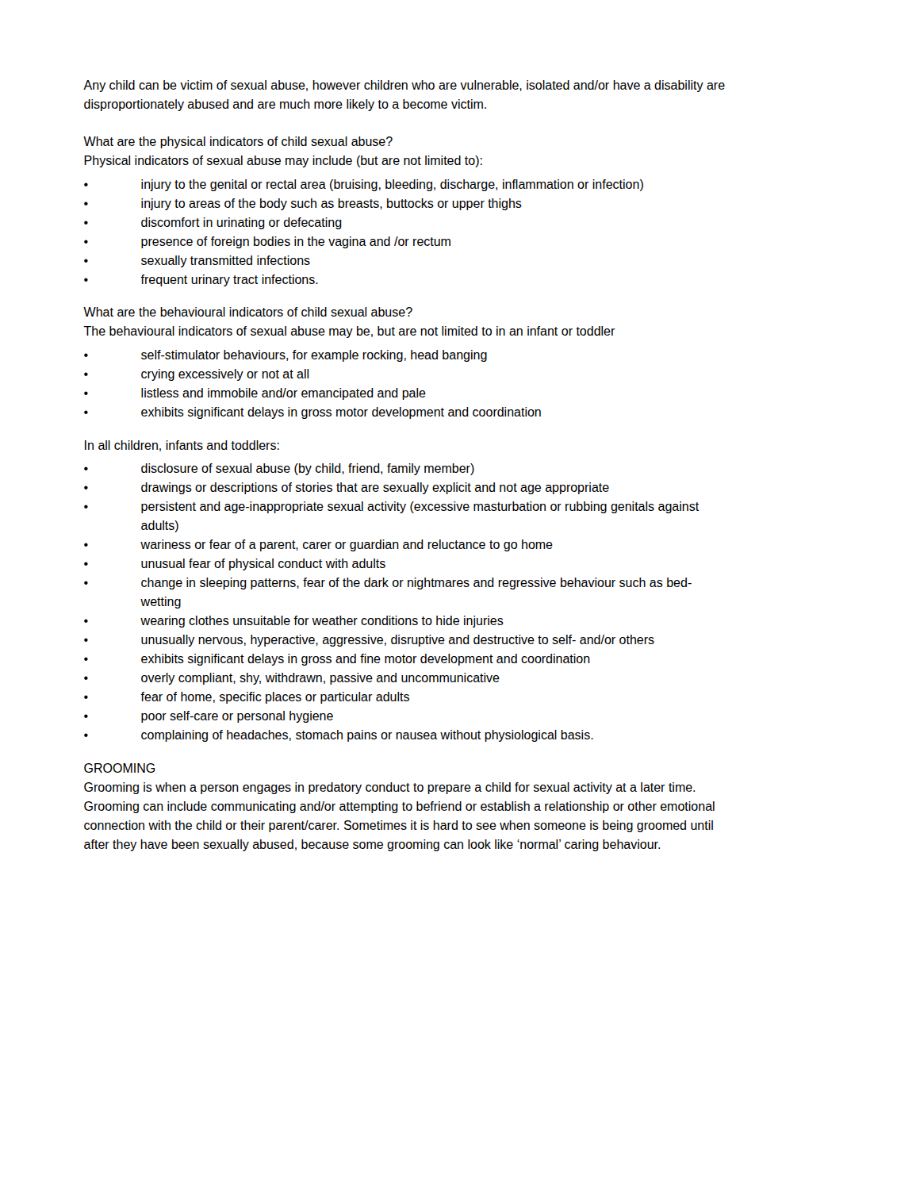Any child can be victim of sexual abuse, however children who are vulnerable, isolated and/or have a disability are disproportionately abused and are much more likely to a become victim.
What are the physical indicators of child sexual abuse?
Physical indicators of sexual abuse may include (but are not limited to):
injury to the genital or rectal area (bruising, bleeding, discharge, inflammation or infection)
injury to areas of the body such as breasts, buttocks or upper thighs
discomfort in urinating or defecating
presence of foreign bodies in the vagina and /or rectum
sexually transmitted infections
frequent urinary tract infections.
What are the behavioural indicators of child sexual abuse?
The behavioural indicators of sexual abuse may be, but are not limited to in an infant or toddler
self-stimulator behaviours, for example rocking, head banging
crying excessively or not at all
listless and immobile and/or emancipated and pale
exhibits significant delays in gross motor development and coordination
In all children, infants and toddlers:
disclosure of sexual abuse (by child, friend, family member)
drawings or descriptions of stories that are sexually explicit and not age appropriate
persistent and age-inappropriate sexual activity (excessive masturbation or rubbing genitals against adults)
wariness or fear of a parent, carer or guardian and reluctance to go home
unusual fear of physical conduct with adults
change in sleeping patterns, fear of the dark or nightmares and regressive behaviour such as bed-wetting
wearing clothes unsuitable for weather conditions to hide injuries
unusually nervous, hyperactive, aggressive, disruptive and destructive to self- and/or others
exhibits significant delays in gross and fine motor development and coordination
overly compliant, shy, withdrawn, passive and uncommunicative
fear of home, specific places or particular adults
poor self-care or personal hygiene
complaining of headaches, stomach pains or nausea without physiological basis.
GROOMING
Grooming is when a person engages in predatory conduct to prepare a child for sexual activity at a later time. Grooming can include communicating and/or attempting to befriend or establish a relationship or other emotional connection with the child or their parent/carer. Sometimes it is hard to see when someone is being groomed until after they have been sexually abused, because some grooming can look like ‘normal’ caring behaviour.